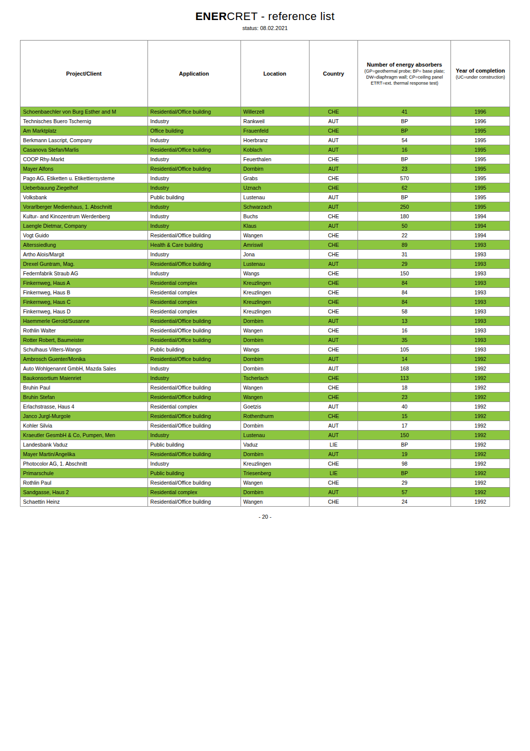ENERCRET - reference list
status: 08.02.2021
| Project/Client | Application | Location | Country | Number of energy absorbers (GP=geothermal probe; BP= base plate; DW=diaphragm wall; CP=ceiling panel ETRT=ext. thermal response test) | Year of completion (UC=under construction) |
| --- | --- | --- | --- | --- | --- |
| Schoenbaechler von Burg Esther and M | Residential/Office building | Willerzell | CHE | 41 | 1996 |
| Technisches Buero Tschernig | Industry | Rankweil | AUT | BP | 1996 |
| Am Marktplatz | Office building | Frauenfeld | CHE | BP | 1995 |
| Berkmann Lascript, Company | Industry | Hoerbranz | AUT | 54 | 1995 |
| Casanova Stefan/Marlis | Residential/Office building | Koblach | AUT | 16 | 1995 |
| COOP Rhy-Markt | Industry | Feuerthalen | CHE | BP | 1995 |
| Mayer Alfons | Residential/Office building | Dornbirn | AUT | 23 | 1995 |
| Pago AG, Etiketten u. Etikettiersysteme | Industry | Grabs | CHE | 570 | 1995 |
| Ueberbauung Ziegelhof | Industry | Uznach | CHE | 62 | 1995 |
| Volksbank | Public building | Lustenau | AUT | BP | 1995 |
| Vorarlberger Medienhaus, 1. Abschnitt | Industry | Schwarzach | AUT | 250 | 1995 |
| Kultur- and Kinozentrum Werdenberg | Industry | Buchs | CHE | 180 | 1994 |
| Laengle Dietmar, Company | Industry | Klaus | AUT | 50 | 1994 |
| Vogt Guido | Residential/Office building | Wangen | CHE | 22 | 1994 |
| Alterssiedlung | Health & Care building | Amriswil | CHE | 89 | 1993 |
| Artho Alois/Margit | Industry | Jona | CHE | 31 | 1993 |
| Drexel Guntram, Mag. | Residential/Office building | Lustenau | AUT | 29 | 1993 |
| Federnfabrik Straub AG | Industry | Wangs | CHE | 150 | 1993 |
| Finkernweg, Haus A | Residential complex | Kreuzlingen | CHE | 84 | 1993 |
| Finkernweg, Haus B | Residential complex | Kreuzlingen | CHE | 84 | 1993 |
| Finkernweg, Haus C | Residential complex | Kreuzlingen | CHE | 84 | 1993 |
| Finkernweg, Haus D | Residential complex | Kreuzlingen | CHE | 58 | 1993 |
| Haemmerle Gerold/Susanne | Residential/Office building | Dornbirn | AUT | 13 | 1993 |
| Rothlin Walter | Residential/Office building | Wangen | CHE | 16 | 1993 |
| Rotter Robert, Baumeister | Residential/Office building | Dornbirn | AUT | 35 | 1993 |
| Schulhaus Vilters-Wangs | Public building | Wangs | CHE | 105 | 1993 |
| Ambrosch Guenter/Monika | Residential/Office building | Dornbirn | AUT | 14 | 1992 |
| Auto Wohlgenannt GmbH, Mazda Sales | Industry | Dornbirn | AUT | 168 | 1992 |
| Baukonsortium Maienriet | Industry | Tscherlach | CHE | 113 | 1992 |
| Bruhin Paul | Residential/Office building | Wangen | CHE | 18 | 1992 |
| Bruhin Stefan | Residential/Office building | Wangen | CHE | 23 | 1992 |
| Erlachstrasse, Haus 4 | Residential complex | Goetzis | AUT | 40 | 1992 |
| Janco Jurgl-Murgole | Residential/Office building | Rothenthurm | CHE | 15 | 1992 |
| Kohler Silvia | Residential/Office building | Dornbirn | AUT | 17 | 1992 |
| Kraeutler GesmbH & Co, Pumpen, Men | Industry | Lustenau | AUT | 150 | 1992 |
| Landesbank Vaduz | Public building | Vaduz | LIE | BP | 1992 |
| Mayer Martin/Angelika | Residential/Office building | Dornbirn | AUT | 19 | 1992 |
| Photocolor AG, 1. Abschnitt | Industry | Kreuzlingen | CHE | 98 | 1992 |
| Primarschule | Public building | Triesenberg | LIE | BP | 1992 |
| Rothlin Paul | Residential/Office building | Wangen | CHE | 29 | 1992 |
| Sandgasse, Haus 2 | Residential complex | Dornbirn | AUT | 57 | 1992 |
| Schaettin Heinz | Residential/Office building | Wangen | CHE | 24 | 1992 |
- 20 -